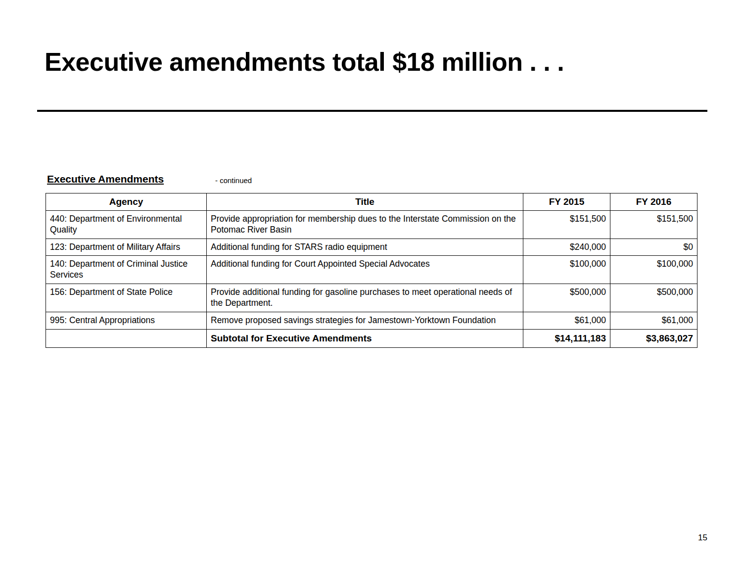Executive amendments total $18 million . . .
Executive Amendments
- continued
| Agency | Title | FY 2015 | FY 2016 |
| --- | --- | --- | --- |
| 440: Department of Environmental Quality | Provide appropriation for membership dues to the Interstate Commission on the Potomac River Basin | $151,500 | $151,500 |
| 123: Department of Military Affairs | Additional funding for STARS radio equipment | $240,000 | $0 |
| 140: Department of Criminal Justice Services | Additional funding for Court Appointed Special Advocates | $100,000 | $100,000 |
| 156: Department of State Police | Provide additional funding for gasoline purchases to meet operational needs of the Department. | $500,000 | $500,000 |
| 995: Central Appropriations | Remove proposed savings strategies for Jamestown-Yorktown Foundation | $61,000 | $61,000 |
| | Subtotal for Executive Amendments | $14,111,183 | $3,863,027 |
15